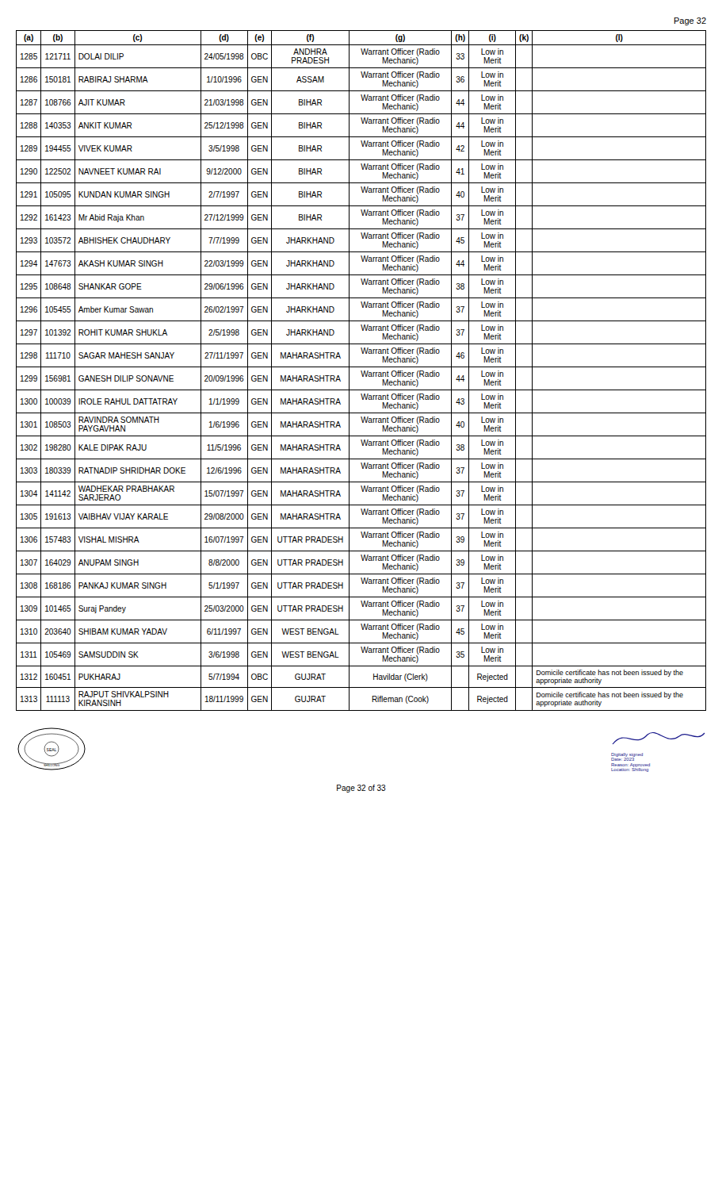Page 32
| (a) | (b) | (c) | (d) | (e) | (f) | (g) | (h) | (i) | (k) | (l) |
| --- | --- | --- | --- | --- | --- | --- | --- | --- | --- | --- |
| 1285 | 121711 | DOLAI DILIP | 24/05/1998 | OBC | ANDHRA PRADESH | Warrant Officer (Radio Mechanic) | 33 | Low in Merit | | |
| 1286 | 150181 | RABIRAJ SHARMA | 1/10/1996 | GEN | ASSAM | Warrant Officer (Radio Mechanic) | 36 | Low in Merit | | |
| 1287 | 108766 | AJIT KUMAR | 21/03/1998 | GEN | BIHAR | Warrant Officer (Radio Mechanic) | 44 | Low in Merit | | |
| 1288 | 140353 | ANKIT KUMAR | 25/12/1998 | GEN | BIHAR | Warrant Officer (Radio Mechanic) | 44 | Low in Merit | | |
| 1289 | 194455 | VIVEK KUMAR | 3/5/1998 | GEN | BIHAR | Warrant Officer (Radio Mechanic) | 42 | Low in Merit | | |
| 1290 | 122502 | NAVNEET KUMAR RAI | 9/12/2000 | GEN | BIHAR | Warrant Officer (Radio Mechanic) | 41 | Low in Merit | | |
| 1291 | 105095 | KUNDAN KUMAR SINGH | 2/7/1997 | GEN | BIHAR | Warrant Officer (Radio Mechanic) | 40 | Low in Merit | | |
| 1292 | 161423 | Mr Abid Raja Khan | 27/12/1999 | GEN | BIHAR | Warrant Officer (Radio Mechanic) | 37 | Low in Merit | | |
| 1293 | 103572 | ABHISHEK CHAUDHARY | 7/7/1999 | GEN | JHARKHAND | Warrant Officer (Radio Mechanic) | 45 | Low in Merit | | |
| 1294 | 147673 | AKASH KUMAR SINGH | 22/03/1999 | GEN | JHARKHAND | Warrant Officer (Radio Mechanic) | 44 | Low in Merit | | |
| 1295 | 108648 | SHANKAR GOPE | 29/06/1996 | GEN | JHARKHAND | Warrant Officer (Radio Mechanic) | 38 | Low in Merit | | |
| 1296 | 105455 | Amber Kumar Sawan | 26/02/1997 | GEN | JHARKHAND | Warrant Officer (Radio Mechanic) | 37 | Low in Merit | | |
| 1297 | 101392 | ROHIT KUMAR SHUKLA | 2/5/1998 | GEN | JHARKHAND | Warrant Officer (Radio Mechanic) | 37 | Low in Merit | | |
| 1298 | 111710 | SAGAR MAHESH SANJAY | 27/11/1997 | GEN | MAHARASHTRA | Warrant Officer (Radio Mechanic) | 46 | Low in Merit | | |
| 1299 | 156981 | GANESH DILIP SONAVNE | 20/09/1996 | GEN | MAHARASHTRA | Warrant Officer (Radio Mechanic) | 44 | Low in Merit | | |
| 1300 | 100039 | IROLE RAHUL DATTATRAY | 1/1/1999 | GEN | MAHARASHTRA | Warrant Officer (Radio Mechanic) | 43 | Low in Merit | | |
| 1301 | 108503 | RAVINDRA SOMNATH PAYGAVHAN | 1/6/1996 | GEN | MAHARASHTRA | Warrant Officer (Radio Mechanic) | 40 | Low in Merit | | |
| 1302 | 198280 | KALE DIPAK RAJU | 11/5/1996 | GEN | MAHARASHTRA | Warrant Officer (Radio Mechanic) | 38 | Low in Merit | | |
| 1303 | 180339 | RATNADIP SHRIDHAR DOKE | 12/6/1996 | GEN | MAHARASHTRA | Warrant Officer (Radio Mechanic) | 37 | Low in Merit | | |
| 1304 | 141142 | WADHEKAR PRABHAKAR SARJERAO | 15/07/1997 | GEN | MAHARASHTRA | Warrant Officer (Radio Mechanic) | 37 | Low in Merit | | |
| 1305 | 191613 | VAIBHAV VIJAY KARALE | 29/08/2000 | GEN | MAHARASHTRA | Warrant Officer (Radio Mechanic) | 37 | Low in Merit | | |
| 1306 | 157483 | VISHAL MISHRA | 16/07/1997 | GEN | UTTAR PRADESH | Warrant Officer (Radio Mechanic) | 39 | Low in Merit | | |
| 1307 | 164029 | ANUPAM SINGH | 8/8/2000 | GEN | UTTAR PRADESH | Warrant Officer (Radio Mechanic) | 39 | Low in Merit | | |
| 1308 | 168186 | PANKAJ KUMAR SINGH | 5/1/1997 | GEN | UTTAR PRADESH | Warrant Officer (Radio Mechanic) | 37 | Low in Merit | | |
| 1309 | 101465 | Suraj Pandey | 25/03/2000 | GEN | UTTAR PRADESH | Warrant Officer (Radio Mechanic) | 37 | Low in Merit | | |
| 1310 | 203640 | SHIBAM KUMAR YADAV | 6/11/1997 | GEN | WEST BENGAL | Warrant Officer (Radio Mechanic) | 45 | Low in Merit | | |
| 1311 | 105469 | SAMSUDDIN SK | 3/6/1998 | GEN | WEST BENGAL | Warrant Officer (Radio Mechanic) | 35 | Low in Merit | | |
| 1312 | 160451 | PUKHARAJ | 5/7/1994 | OBC | GUJRAT | Havildar (Clerk) | | Rejected | | Domicile certificate has not been issued by the appropriate authority |
| 1313 | 111113 | RAJPUT SHIVKALPSINH KIRANSINH | 18/11/1999 | GEN | GUJRAT | Rifleman (Cook) | | Rejected | | Domicile certificate has not been issued by the appropriate authority |
SEAL SHILLONG
Digitally signed
Date: 2023
Reason: Approved
Location: Shillong
Page 32 of 33